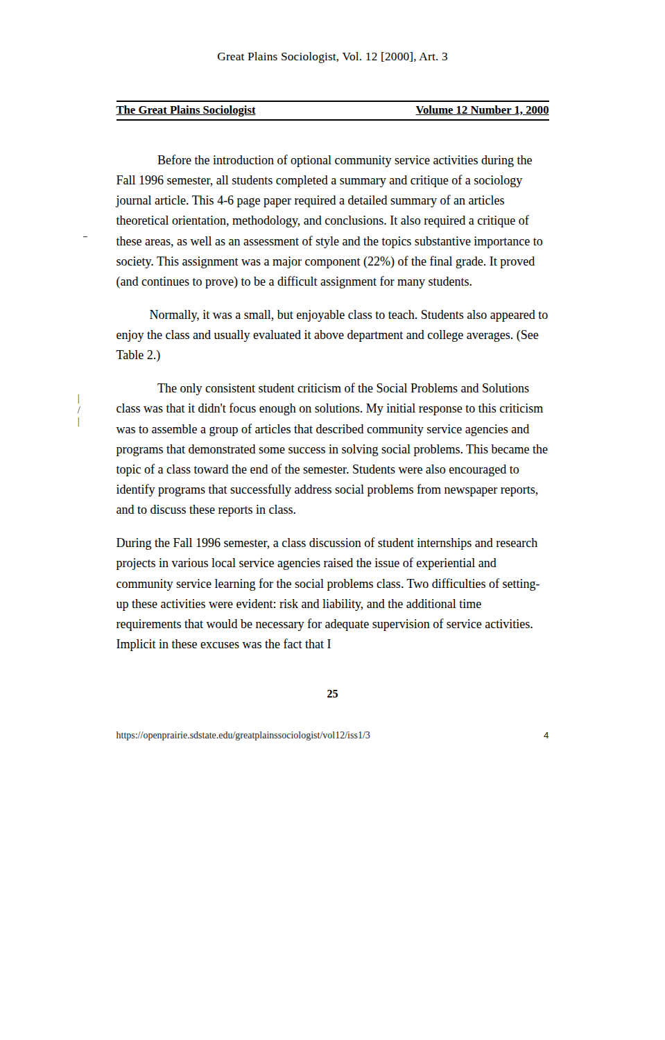Great Plains Sociologist, Vol. 12 [2000], Art. 3
The Great Plains Sociologist Volume 12 Number 1, 2000
| / |
Before the introduction of optional community service activities during the Fall 1996 semester, all students completed a summary and critique of a sociology journal article. This 4-6 page paper required a detailed summary of an articles theoretical orientation, methodology, and conclusions. It also required a critique of these areas, as well as an assessment of style and the topics substantive importance to society. This assignment was a major component (22%) of the final grade. It proved (and continues to prove) to be a difficult assignment for many students.
Normally, it was a small, but enjoyable class to teach. Students also appeared to enjoy the class and usually evaluated it above department and college averages. (See Table 2.)
The only consistent student criticism of the Social Problems and Solutions class was that it didn't focus enough on solutions. My initial response to this criticism was to assemble a group of articles that described community service agencies and programs that demonstrated some success in solving social problems. This became the topic of a class toward the end of the semester. Students were also encouraged to identify programs that successfully address social problems from newspaper reports, and to discuss these reports in class.
During the Fall 1996 semester, a class discussion of student internships and research projects in various local service agencies raised the issue of experiential and community service learning for the social problems class. Two difficulties of setting-up these activities were evident: risk and liability, and the additional time requirements that would be necessary for adequate supervision of service activities. Implicit in these excuses was the fact that I
25
https://openprairie.sdstate.edu/greatplainssociologist/vol12/iss1/3 4